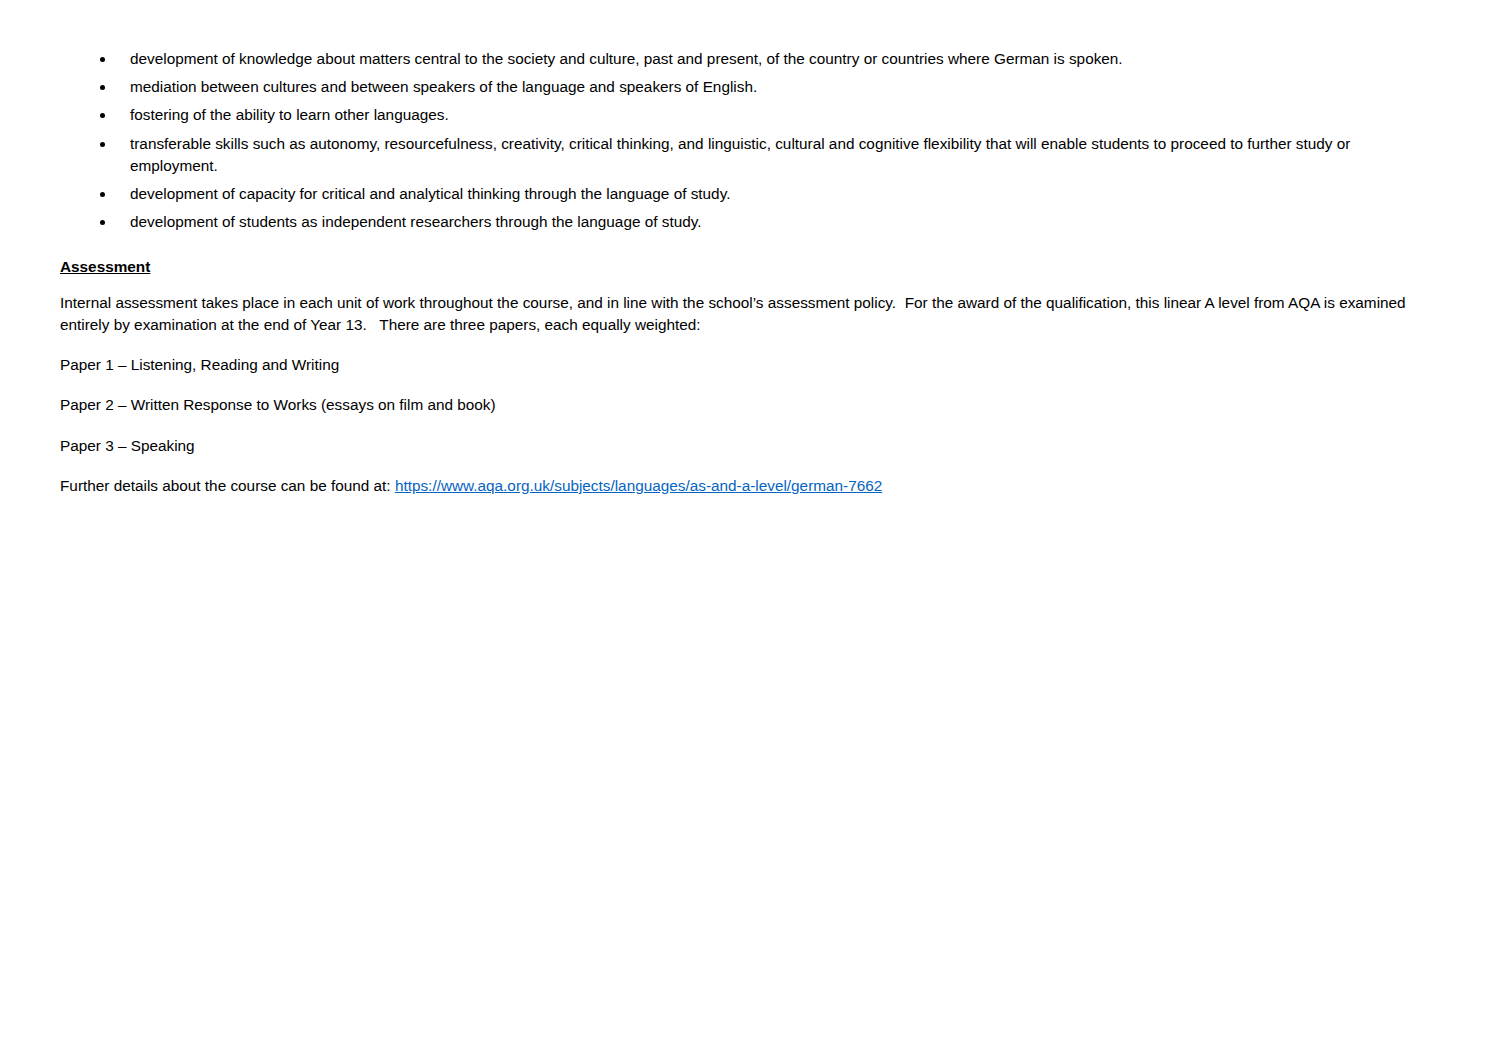development of knowledge about matters central to the society and culture, past and present, of the country or countries where German is spoken.
mediation between cultures and between speakers of the language and speakers of English.
fostering of the ability to learn other languages.
transferable skills such as autonomy, resourcefulness, creativity, critical thinking, and linguistic, cultural and cognitive flexibility that will enable students to proceed to further study or employment.
development of capacity for critical and analytical thinking through the language of study.
development of students as independent researchers through the language of study.
Assessment
Internal assessment takes place in each unit of work throughout the course, and in line with the school’s assessment policy. For the award of the qualification, this linear A level from AQA is examined entirely by examination at the end of Year 13. There are three papers, each equally weighted:
Paper 1 – Listening, Reading and Writing
Paper 2 – Written Response to Works (essays on film and book)
Paper 3 – Speaking
Further details about the course can be found at: https://www.aqa.org.uk/subjects/languages/as-and-a-level/german-7662